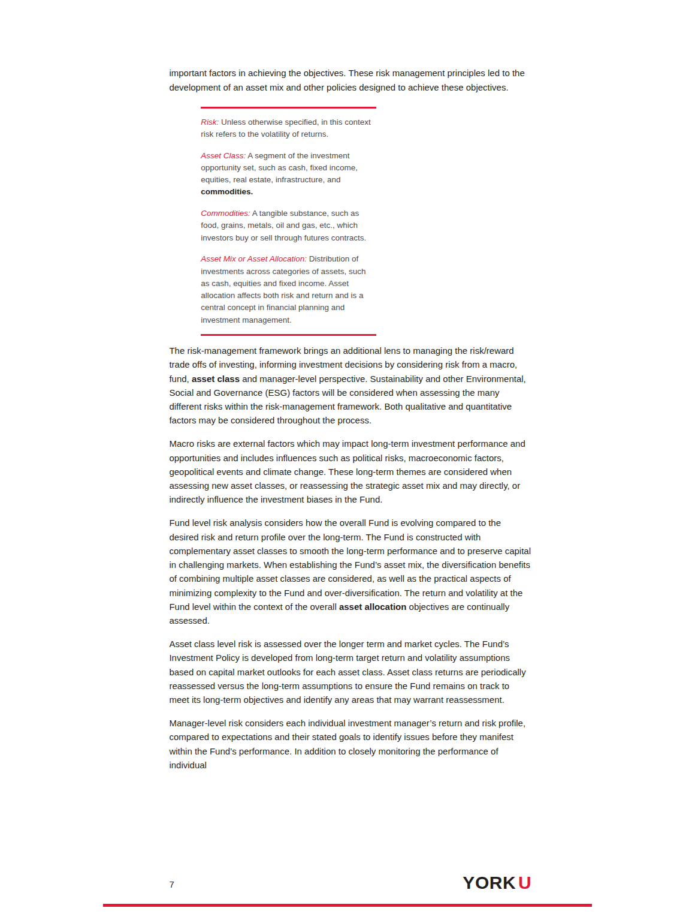important factors in achieving the objectives. These risk management principles led to the development of an asset mix and other policies designed to achieve these objectives.
Risk: Unless otherwise specified, in this context risk refers to the volatility of returns.
Asset Class: A segment of the investment opportunity set, such as cash, fixed income, equities, real estate, infrastructure, and commodities.
Commodities: A tangible substance, such as food, grains, metals, oil and gas, etc., which investors buy or sell through futures contracts.
Asset Mix or Asset Allocation: Distribution of investments across categories of assets, such as cash, equities and fixed income. Asset allocation affects both risk and return and is a central concept in financial planning and investment management.
The risk-management framework brings an additional lens to managing the risk/reward trade offs of investing, informing investment decisions by considering risk from a macro, fund, asset class and manager-level perspective. Sustainability and other Environmental, Social and Governance (ESG) factors will be considered when assessing the many different risks within the risk-management framework. Both qualitative and quantitative factors may be considered throughout the process.
Macro risks are external factors which may impact long-term investment performance and opportunities and includes influences such as political risks, macroeconomic factors, geopolitical events and climate change. These long-term themes are considered when assessing new asset classes, or reassessing the strategic asset mix and may directly, or indirectly influence the investment biases in the Fund.
Fund level risk analysis considers how the overall Fund is evolving compared to the desired risk and return profile over the long-term. The Fund is constructed with complementary asset classes to smooth the long-term performance and to preserve capital in challenging markets. When establishing the Fund’s asset mix, the diversification benefits of combining multiple asset classes are considered, as well as the practical aspects of minimizing complexity to the Fund and over-diversification. The return and volatility at the Fund level within the context of the overall asset allocation objectives are continually assessed.
Asset class level risk is assessed over the longer term and market cycles. The Fund’s Investment Policy is developed from long-term target return and volatility assumptions based on capital market outlooks for each asset class. Asset class returns are periodically reassessed versus the long-term assumptions to ensure the Fund remains on track to meet its long-term objectives and identify any areas that may warrant reassessment.
Manager-level risk considers each individual investment manager’s return and risk profile, compared to expectations and their stated goals to identify issues before they manifest within the Fund’s performance. In addition to closely monitoring the performance of individual
7
YORKU